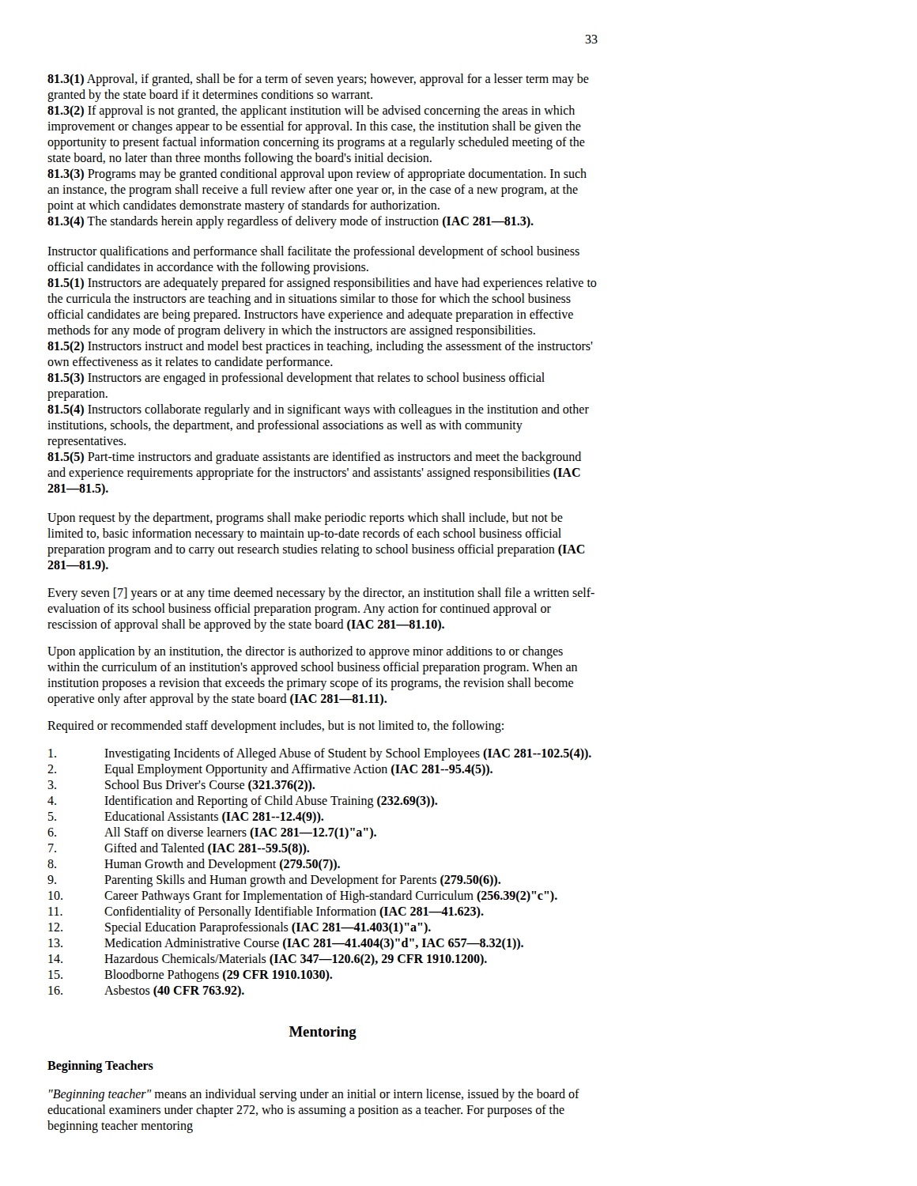33
81.3(1) Approval, if granted, shall be for a term of seven years; however, approval for a lesser term may be granted by the state board if it determines conditions so warrant.
81.3(2) If approval is not granted, the applicant institution will be advised concerning the areas in which improvement or changes appear to be essential for approval. In this case, the institution shall be given the opportunity to present factual information concerning its programs at a regularly scheduled meeting of the state board, no later than three months following the board's initial decision.
81.3(3) Programs may be granted conditional approval upon review of appropriate documentation. In such an instance, the program shall receive a full review after one year or, in the case of a new program, at the point at which candidates demonstrate mastery of standards for authorization.
81.3(4) The standards herein apply regardless of delivery mode of instruction (IAC 281—81.3).
Instructor qualifications and performance shall facilitate the professional development of school business official candidates in accordance with the following provisions.
81.5(1) Instructors are adequately prepared for assigned responsibilities and have had experiences relative to the curricula the instructors are teaching and in situations similar to those for which the school business official candidates are being prepared. Instructors have experience and adequate preparation in effective methods for any mode of program delivery in which the instructors are assigned responsibilities.
81.5(2) Instructors instruct and model best practices in teaching, including the assessment of the instructors' own effectiveness as it relates to candidate performance.
81.5(3) Instructors are engaged in professional development that relates to school business official preparation.
81.5(4) Instructors collaborate regularly and in significant ways with colleagues in the institution and other institutions, schools, the department, and professional associations as well as with community representatives.
81.5(5) Part-time instructors and graduate assistants are identified as instructors and meet the background and experience requirements appropriate for the instructors' and assistants' assigned responsibilities (IAC 281—81.5).
Upon request by the department, programs shall make periodic reports which shall include, but not be limited to, basic information necessary to maintain up-to-date records of each school business official preparation program and to carry out research studies relating to school business official preparation (IAC 281—81.9).
Every seven [7] years or at any time deemed necessary by the director, an institution shall file a written self-evaluation of its school business official preparation program. Any action for continued approval or rescission of approval shall be approved by the state board (IAC 281—81.10).
Upon application by an institution, the director is authorized to approve minor additions to or changes within the curriculum of an institution's approved school business official preparation program. When an institution proposes a revision that exceeds the primary scope of its programs, the revision shall become operative only after approval by the state board (IAC 281—81.11).
Required or recommended staff development includes, but is not limited to, the following:
1.
Investigating Incidents of Alleged Abuse of Student by School Employees (IAC 281--102.5(4)).
2.
Equal Employment Opportunity and Affirmative Action (IAC 281--95.4(5)).
3.
School Bus Driver's Course (321.376(2)).
4.
Identification and Reporting of Child Abuse Training (232.69(3)).
5.
Educational Assistants (IAC 281--12.4(9)).
6.
All Staff on diverse learners (IAC 281—12.7(1)"a").
7.
Gifted and Talented (IAC 281--59.5(8)).
8.
Human Growth and Development (279.50(7)).
9.
Parenting Skills and Human growth and Development for Parents (279.50(6)).
10.
Career Pathways Grant for Implementation of High-standard Curriculum (256.39(2)"c").
11.
Confidentiality of Personally Identifiable Information (IAC 281—41.623).
12.
Special Education Paraprofessionals (IAC 281—41.403(1)"a").
13.
Medication Administrative Course (IAC 281—41.404(3)"d", IAC 657—8.32(1)).
14.
Hazardous Chemicals/Materials (IAC 347—120.6(2), 29 CFR 1910.1200).
15.
Bloodborne Pathogens (29 CFR 1910.1030).
16.
Asbestos (40 CFR 763.92).
Mentoring
Beginning Teachers
"Beginning teacher" means an individual serving under an initial or intern license, issued by the board of educational examiners under chapter 272, who is assuming a position as a teacher. For purposes of the beginning teacher mentoring